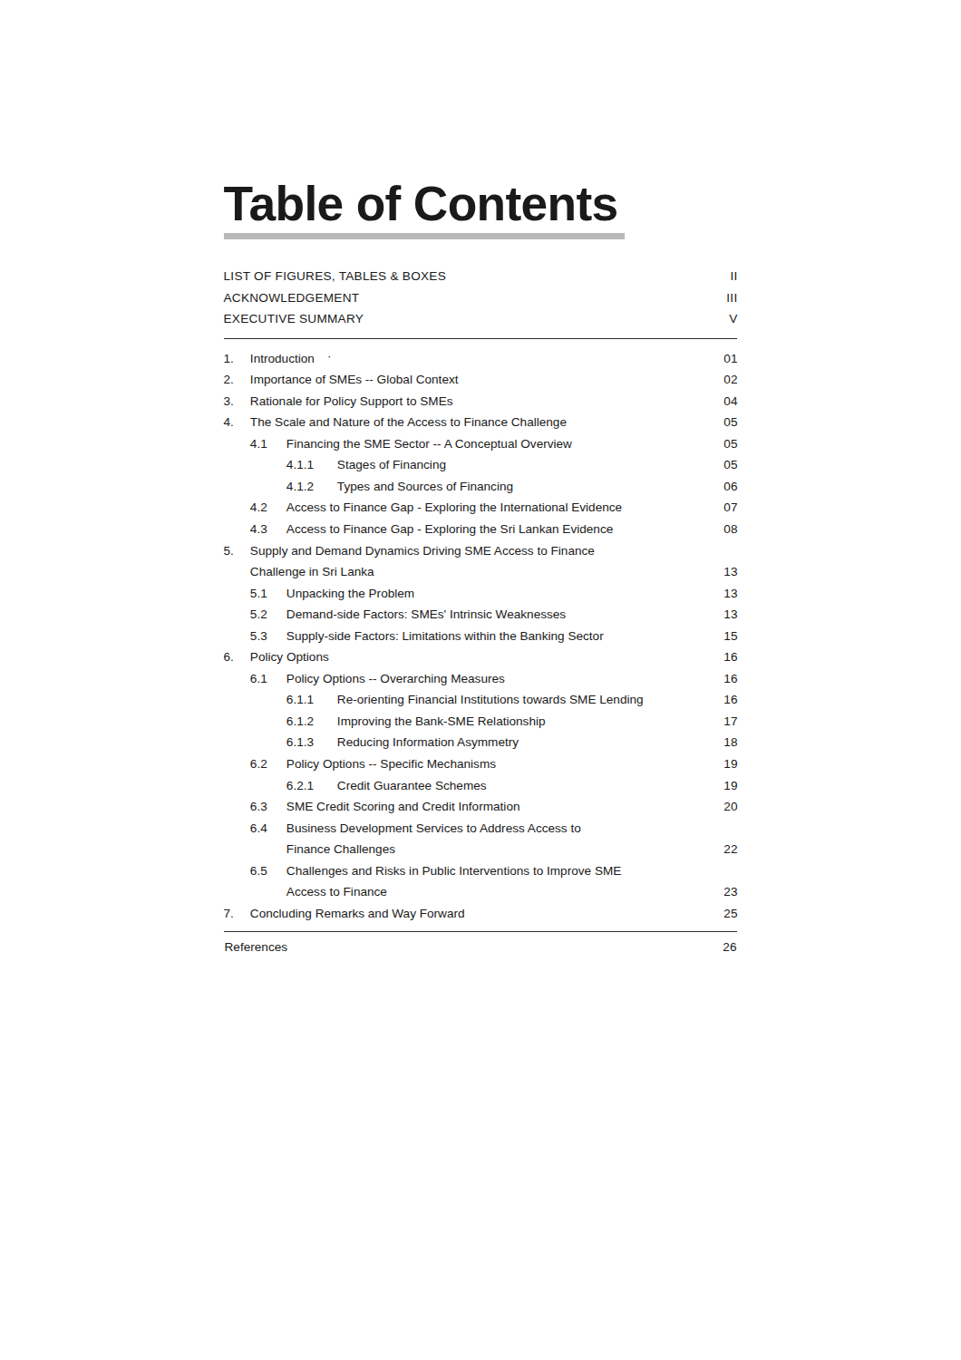Table of Contents
| LIST OF FIGURES, TABLES & BOXES | II |
| ACKNOWLEDGEMENT | III |
| EXECUTIVE SUMMARY | V |
| 1. | Introduction | 01 |
| 2. | Importance of SMEs -- Global Context | 02 |
| 3. | Rationale for Policy Support to SMEs | 04 |
| 4. | The Scale and Nature of the Access to Finance Challenge | 05 |
| | 4.1 | Financing the SME Sector -- A Conceptual Overview | 05 |
| | | / 4.1.1 / Stages of Financing / | 05 |
| | | / 4.1.2 / Types and Sources of Financing / | 06 |
| | 4.2 | Access to Finance Gap - Exploring the International Evidence | 07 |
| | 4.3 | Access to Finance Gap - Exploring the Sri Lankan Evidence | 08 |
| 5. | Supply and Demand Dynamics Driving SME Access to Finance | |
| | Challenge in Sri Lanka | 13 |
| | 5.1 | Unpacking the Problem | 13 |
| | 5.2 | Demand-side Factors: SMEs' Intrinsic Weaknesses | 13 |
| | 5.3 | Supply-side Factors: Limitations within the Banking Sector | 15 |
| 6. | Policy Options | 16 |
| | 6.1 | Policy Options -- Overarching Measures | 16 |
| | | / 6.1.1 / Re-orienting Financial Institutions towards SME Lending / | 16 |
| | | / 6.1.2 / Improving the Bank-SME Relationship / | 17 |
| | | / 6.1.3 / Reducing Information Asymmetry / | 18 |
| | 6.2 | Policy Options -- Specific Mechanisms | 19 |
| | | / 6.2.1 / Credit Guarantee Schemes / | 19 |
| | 6.3 | SME Credit Scoring and Credit Information | 20 |
| | 6.4 | Business Development Services to Address Access to | |
| | | Finance Challenges | 22 |
| | 6.5 | Challenges and Risks in Public Interventions to Improve SME | |
| | | Access to Finance | 23 |
| 7. | Concluding Remarks and Way Forward | 25 |
| References | 26 |